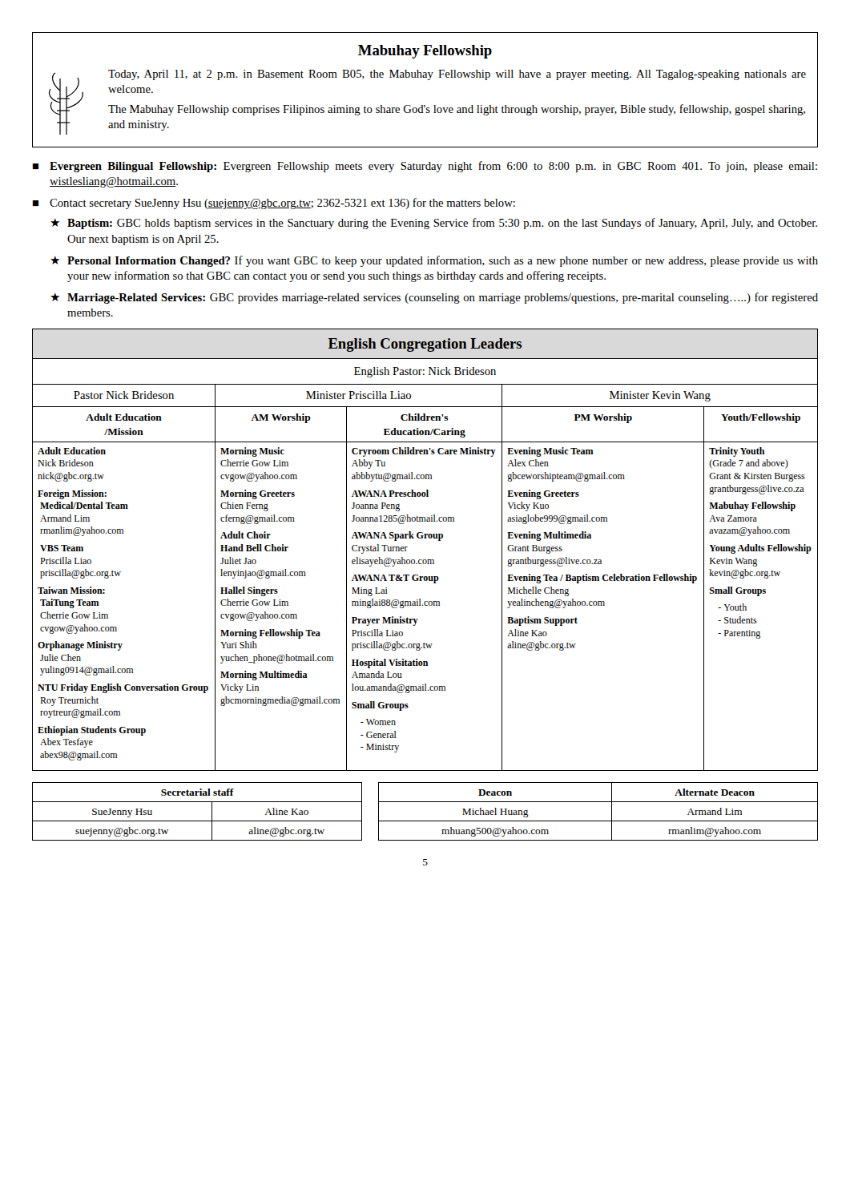Mabuhay Fellowship
Today, April 11, at 2 p.m. in Basement Room B05, the Mabuhay Fellowship will have a prayer meeting. All Tagalog-speaking nationals are welcome.
The Mabuhay Fellowship comprises Filipinos aiming to share God's love and light through worship, prayer, Bible study, fellowship, gospel sharing, and ministry.
Evergreen Bilingual Fellowship: Evergreen Fellowship meets every Saturday night from 6:00 to 8:00 p.m. in GBC Room 401. To join, please email: wistlesliang@hotmail.com.
Contact secretary SueJenny Hsu (suejenny@gbc.org.tw; 2362-5321 ext 136) for the matters below:
Baptism: GBC holds baptism services in the Sanctuary during the Evening Service from 5:30 p.m. on the last Sundays of January, April, July, and October. Our next baptism is on April 25.
Personal Information Changed? If you want GBC to keep your updated information, such as a new phone number or new address, please provide us with your new information so that GBC can contact you or send you such things as birthday cards and offering receipts.
Marriage-Related Services: GBC provides marriage-related services (counseling on marriage problems/questions, pre-marital counseling…..) for registered members.
| English Congregation Leaders |
| --- |
| English Pastor: Nick Brideson |
| Pastor Nick Brideson | Minister Priscilla Liao | Minister Kevin Wang |
| Adult Education /Mission | AM Worship | Children's Education/Caring | PM Worship | Youth/Fellowship |
| Adult Education Nick Brideson nick@gbc.org.tw Foreign Mission: Medical/Dental Team Armand Lim rmanlim@yahoo.com VBS Team Priscilla Liao priscilla@gbc.org.tw Taiwan Mission: TaiTung Team Cherrie Gow Lim cvgow@yahoo.com Orphanage Ministry Julie Chen yuling0914@gmail.com NTU Friday English Conversation Group Roy Treurnicht roytreur@gmail.com Ethiopian Students Group Abex Tesfaye abex98@gmail.com | Morning Music Cherrie Gow Lim cvgow@yahoo.com Morning Greeters Chien Ferng cferng@gmail.com Adult Choir Hand Bell Choir Juliet Jao lenyinjao@gmail.com Hallel Singers Cherrie Gow Lim cvgow@yahoo.com Morning Fellowship Tea Yuri Shih yuchen_phone@hotmail.com Morning Multimedia Vicky Lin gbcmorningmedia@gmail.com | Cryroom Children's Care Ministry Abby Tu abbbytu@gmail.com AWANA Preschool Joanna Peng Joanna1285@hotmail.com AWANA Spark Group Crystal Turner elisayeh@yahoo.com AWANA T&T Group Ming Lai minglai88@gmail.com Prayer Ministry Priscilla Liao priscilla@gbc.org.tw Hospital Visitation Amanda Lou lou.amanda@gmail.com Small Groups Women General Ministry | Evening Music Team Alex Chen gbceworshipteam@gmail.com Evening Greeters Vicky Kuo asiaglobe999@gmail.com Evening Multimedia Grant Burgess grantburgess@live.co.za Evening Tea / Baptism Celebration Fellowship Michelle Cheng yealincheng@yahoo.com Baptism Support Aline Kao aline@gbc.org.tw | Trinity Youth (Grade 7 and above) Grant & Kirsten Burgess grantburgess@live.co.za Mabuhay Fellowship Ava Zamora avazam@yahoo.com Young Adults Fellowship Kevin Wang kevin@gbc.org.tw Small Groups Youth Students Parenting |
| Secretarial staff |
| --- |
| SueJenny Hsu | Aline Kao |
| suejenny@gbc.org.tw | aline@gbc.org.tw |
| Deacon | Alternate Deacon |
| --- | --- |
| Michael Huang | Armand Lim |
| mhuang500@yahoo.com | rmanlim@yahoo.com |
5